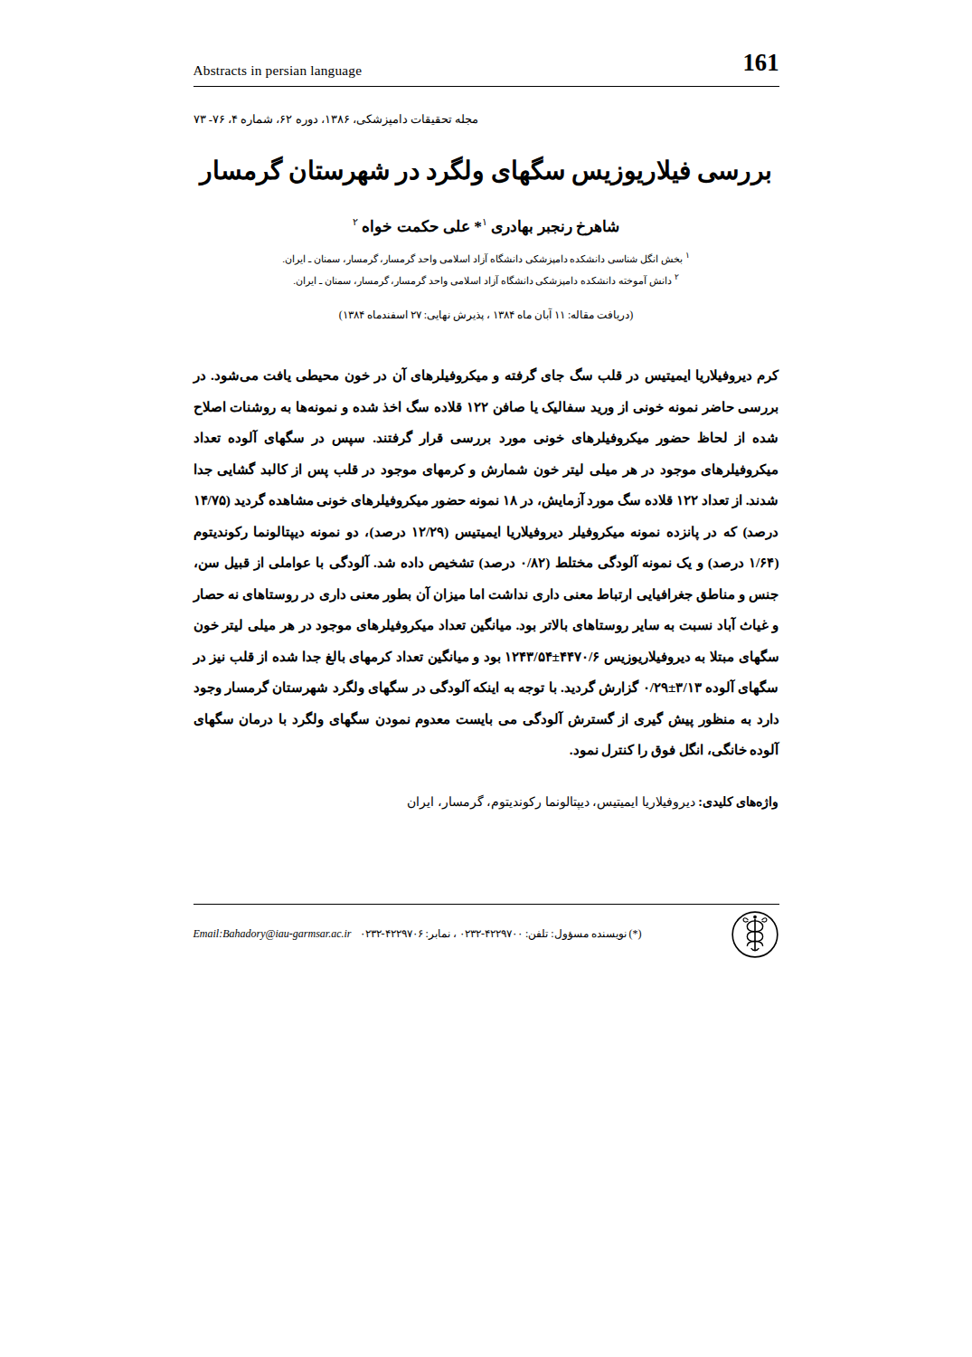161
Abstracts in persian language
مجله تحقیقات دامپزشکی، ۱۳۸۶، دوره ۶۲، شماره ۴، ۷۶- ۷۳
بررسی فیلاریوزیس سگهای ولگرد در شهرستان گرمسار
شاهرخ رنجبر بهادری ۱* علی حکمت خواه ۲
۱ بخش انگل شناسی دانشکده دامپزشکی دانشگاه آزاد اسلامی واحد گرمسار، گرمسار، سمنان ـ ایران.
۲ دانش آموخته دانشکده دامپزشکی دانشگاه آزاد اسلامی واحد گرمسار، گرمسار، سمنان ـ ایران.
(دریافت مقاله: ۱۱ آبان ماه ۱۳۸۴ ، پذیرش نهایی: ۲۷ اسفندماه ۱۳۸۴)
کرم دیروفیلاریا ایمیتیس در قلب سگ جای گرفته و میکروفیلرهای آن در خون محیطی یافت می‌شود. در بررسی حاضر نمونه خونی از ورید سفالیک یا صافن ۱۲۲ قلاده سگ اخذ شده و نمونه‌ها به روشنات اصلاح شده از لحاظ حضور میکروفیلرهای خونی مورد بررسی قرار گرفتند. سپس در سگهای آلوده تعداد میکروفیلرهای موجود در هر میلی لیتر خون شمارش و کرمهای موجود در قلب پس از کالبد گشایی جدا شدند. از تعداد ۱۲۲ قلاده سگ مورد آزمایش، در ۱۸ نمونه حضور میکروفیلرهای خونی مشاهده گردید (۱۴/۷۵ درصد) که در پانزده نمونه میکروفیلر دیروفیلاریا ایمیتیس (۱۲/۲۹ درصد)، دو نمونه دیپتالونما رکوندیتوم (۱/۶۴ درصد) و یک نمونه آلودگی مختلط (۰/۸۲ درصد) تشخیص داده شد. آلودگی با عواملی از قبیل سن، جنس و مناطق جغرافیایی ارتباط معنی داری نداشت اما میزان آن بطور معنی داری در روستاهای نه حصار و غیاث آباد نسبت به سایر روستاهای بالاتر بود. میانگین تعداد میکروفیلرهای موجود در هر میلی لیتر خون سگهای مبتلا به دیروفیلاریوزیس ۴۴۷۰/۶±۱۲۴۳/۵۴ بود و میانگین تعداد کرمهای بالغ جدا شده از قلب نیز در سگهای آلوده ۳/۱۳±۰/۲۹ گزارش گردید. با توجه به اینکه آلودگی در سگهای ولگرد شهرستان گرمسار وجود دارد به منظور پیش گیری از گسترش آلودگی می بایست معدوم نمودن سگهای ولگرد با درمان سگهای آلوده خانگی، انگل فوق را کنترل نمود.
واژه‌های کلیدی: دیروفیلاریا ایمیتیس، دیپتالونما رکوندیتوم، گرمسار، ایران
(*) نویسنده مسؤول: تلفن: ۴۲۲۹۷۰۰-۰۲۳۲ ، نمابر: ۴۲۲۹۷۰۶-۰۲۳۲ Email:Bahadory@iau-garmsar.ac.ir